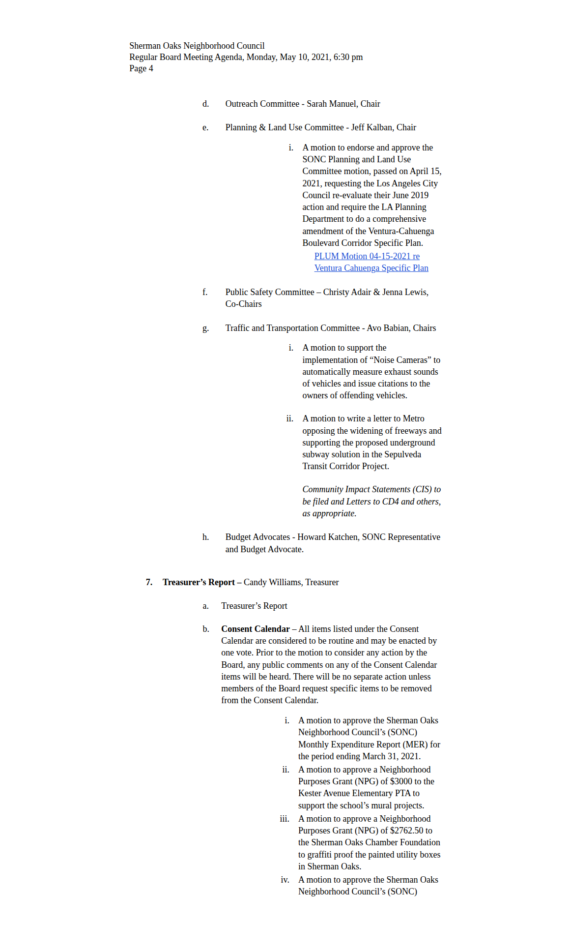Sherman Oaks Neighborhood Council
Regular Board Meeting Agenda, Monday, May 10, 2021, 6:30 pm
Page 4
d. Outreach Committee - Sarah Manuel, Chair
e. Planning & Land Use Committee - Jeff Kalban, Chair
i. A motion to endorse and approve the SONC Planning and Land Use Committee motion, passed on April 15, 2021, requesting the Los Angeles City Council re-evaluate their June 2019 action and require the LA Planning Department to do a comprehensive amendment of the Ventura-Cahuenga Boulevard Corridor Specific Plan.
PLUM Motion 04-15-2021 re Ventura Cahuenga Specific Plan
f. Public Safety Committee – Christy Adair & Jenna Lewis, Co-Chairs
g. Traffic and Transportation Committee - Avo Babian, Chairs
i. A motion to support the implementation of “Noise Cameras” to automatically measure exhaust sounds of vehicles and issue citations to the owners of offending vehicles.
ii. A motion to write a letter to Metro opposing the widening of freeways and supporting the proposed underground subway solution in the Sepulveda Transit Corridor Project.
Community Impact Statements (CIS) to be filed and Letters to CD4 and others, as appropriate.
h. Budget Advocates - Howard Katchen, SONC Representative and Budget Advocate.
7. Treasurer’s Report – Candy Williams, Treasurer
a. Treasurer’s Report
b. Consent Calendar – All items listed under the Consent Calendar are considered to be routine and may be enacted by one vote. Prior to the motion to consider any action by the Board, any public comments on any of the Consent Calendar items will be heard. There will be no separate action unless members of the Board request specific items to be removed from the Consent Calendar.
i. A motion to approve the Sherman Oaks Neighborhood Council’s (SONC) Monthly Expenditure Report (MER) for the period ending March 31, 2021.
ii. A motion to approve a Neighborhood Purposes Grant (NPG) of $3000 to the Kester Avenue Elementary PTA to support the school’s mural projects.
iii. A motion to approve a Neighborhood Purposes Grant (NPG) of $2762.50 to the Sherman Oaks Chamber Foundation to graffiti proof the painted utility boxes in Sherman Oaks.
iv. A motion to approve the Sherman Oaks Neighborhood Council’s (SONC)